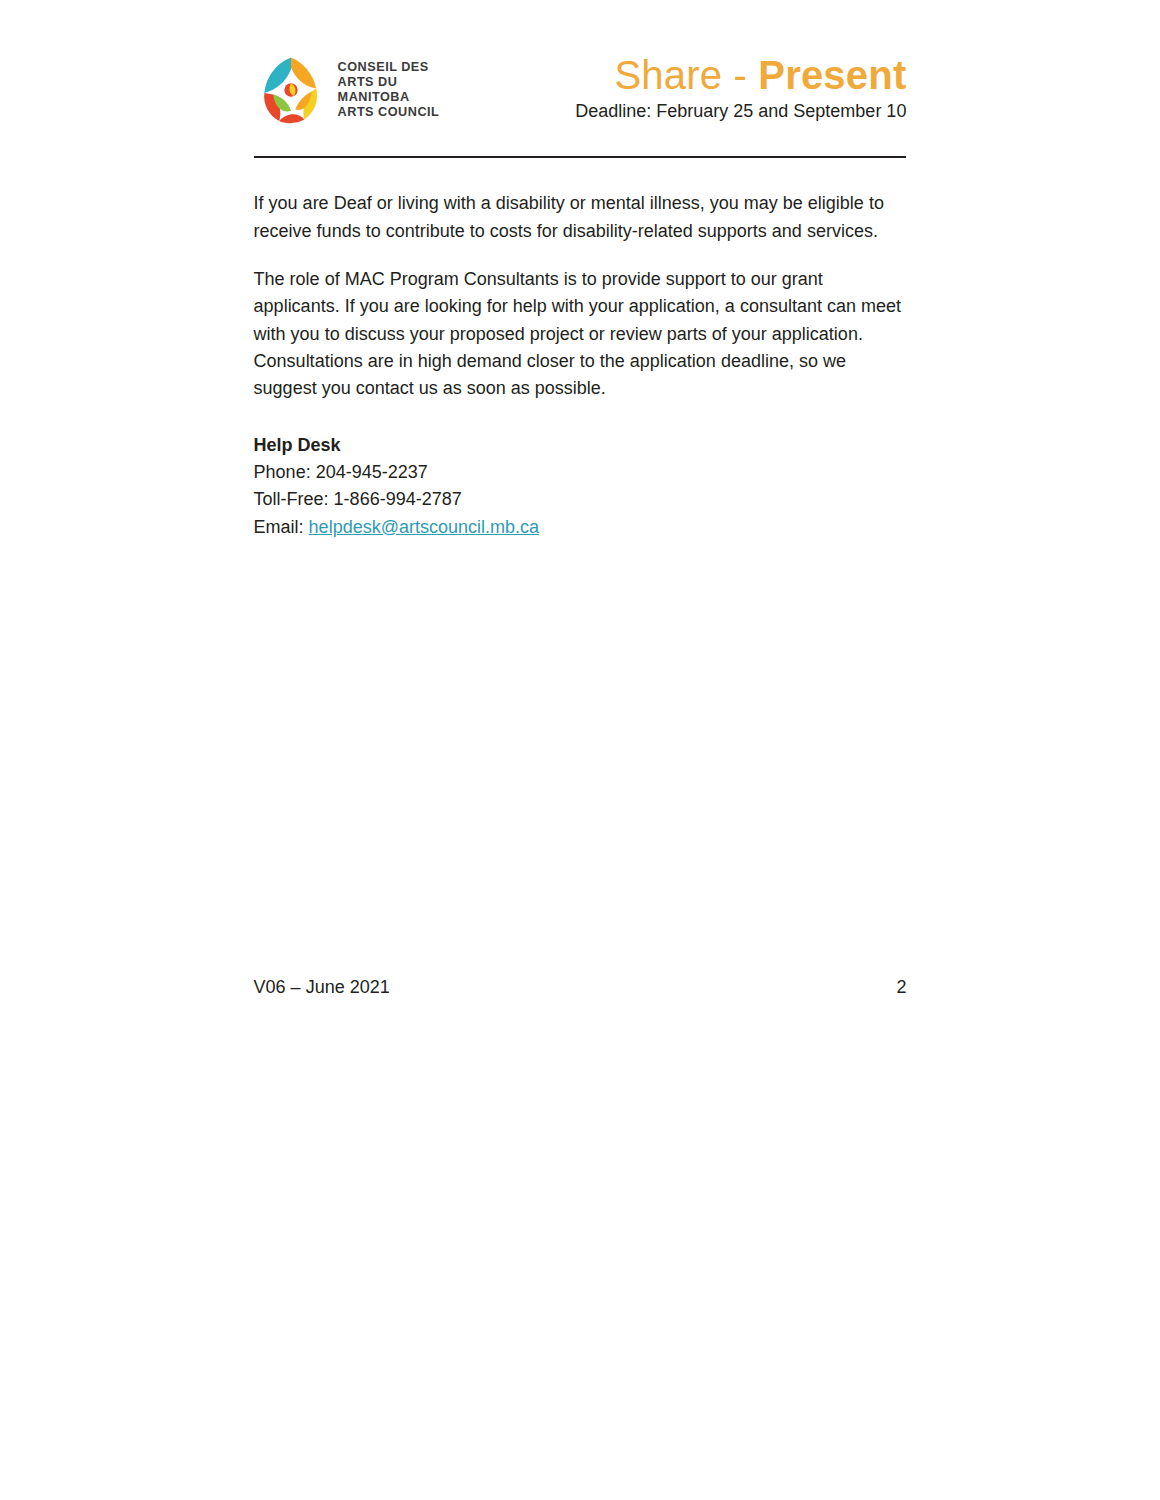CONSEIL DES
ARTS DU
MANITOBA
ARTS COUNCIL
Share - Present
Deadline: February 25 and September 10
If you are Deaf or living with a disability or mental illness, you may be eligible to receive funds to contribute to costs for disability-related supports and services.
The role of MAC Program Consultants is to provide support to our grant applicants. If you are looking for help with your application, a consultant can meet with you to discuss your proposed project or review parts of your application. Consultations are in high demand closer to the application deadline, so we suggest you contact us as soon as possible.
Help Desk
Phone: 204-945-2237
Toll-Free: 1-866-994-2787
Email: helpdesk@artscouncil.mb.ca
V06 – June 2021
2